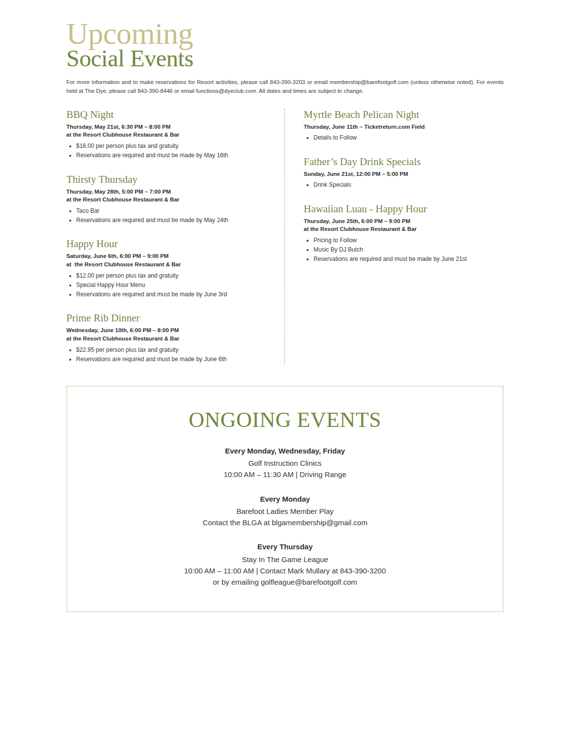Upcoming Social Events
For more information and to make reservations for Resort activities, please call 843-390-3203 or email membership@barefootgolf.com (unless otherwise noted). For events held at The Dye, please call 843-390-8446 or email functions@dyeclub.com. All dates and times are subject to change.
BBQ Night
Thursday, May 21st, 6:30 PM – 8:00 PM
at the Resort Clubhouse Restaurant & Bar
$16.00 per person plus tax and gratuity
Reservations are required and must be made by May 16th
Thirsty Thursday
Thursday, May 28th, 5:00 PM – 7:00 PM
at the Resort Clubhouse Restaurant & Bar
Taco Bar
Reservations are required and must be made by May 24th
Happy Hour
Saturday, June 6th, 6:00 PM – 9:00 PM
at the Resort Clubhouse Restaurant & Bar
$12.00 per person plus tax and gratuity
Special Happy Hour Menu
Reservations are required and must be made by June 3rd
Prime Rib Dinner
Wednesday, June 10th, 6:00 PM – 8:00 PM
at the Resort Clubhouse Restaurant & Bar
$22.95 per person plus tax and gratuity
Reservations are required and must be made by June 6th
Myrtle Beach Pelican Night
Thursday, June 11th – Ticketreturn.com Field
Details to Follow
Father’s Day Drink Specials
Sunday, June 21st, 12:00 PM – 5:00 PM
Drink Specials
Hawaiian Luau - Happy Hour
Thursday, June 25th, 6:00 PM – 9:00 PM
at the Resort Clubhouse Restaurant & Bar
Pricing to Follow
Music By DJ Butch
Reservations are required and must be made by June 21st
ONGOING EVENTS
Every Monday, Wednesday, Friday Golf Instruction Clinics
10:00 AM – 11:30 AM | Driving Range
Every Monday Barefoot Ladies Member Play
Contact the BLGA at blgamembership@gmail.com
Every Thursday Stay In The Game League
10:00 AM – 11:00 AM | Contact Mark Mullary at 843-390-3200
or by emailing golfleague@barefootgolf.com